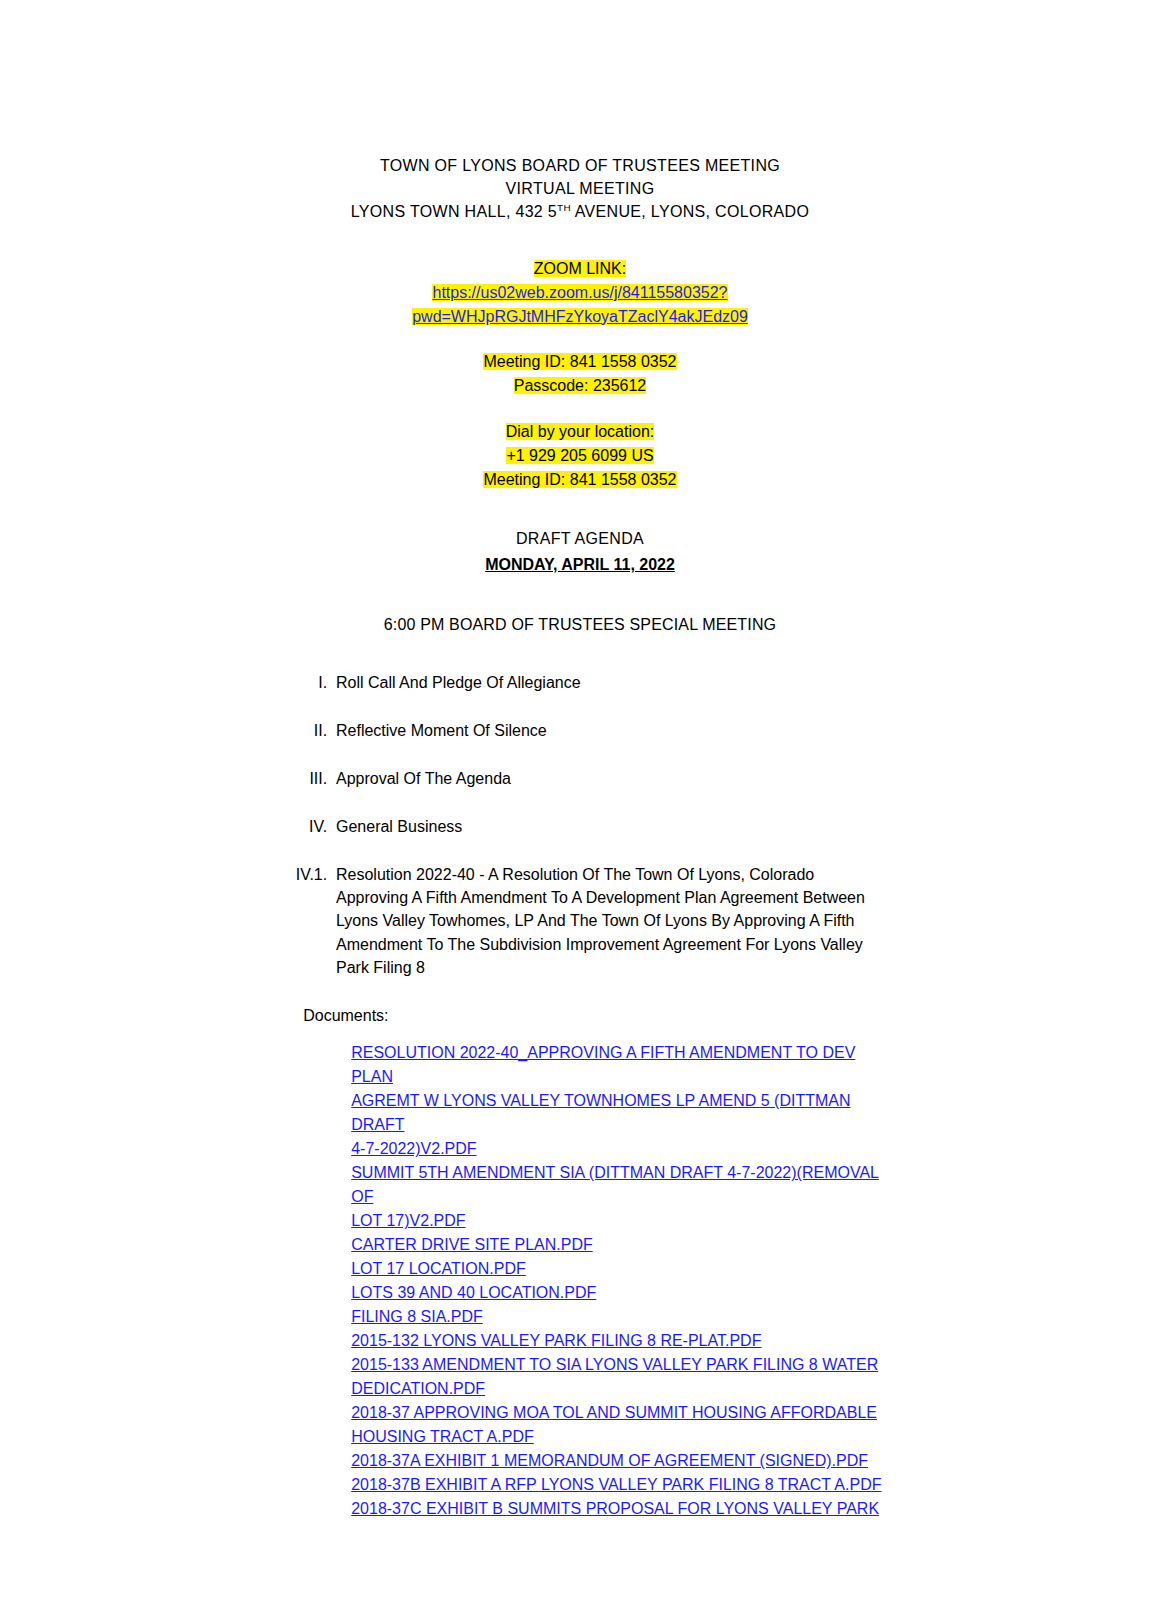TOWN OF LYONS BOARD OF TRUSTEES MEETING
VIRTUAL MEETING
LYONS TOWN HALL, 432 5TH AVENUE, LYONS, COLORADO
ZOOM LINK:
https://us02web.zoom.us/j/84115580352?
pwd=WHJpRGJtMHFzYkoyaTZaclY4akJEdz09
Meeting ID: 841 1558 0352
Passcode: 235612
Dial by your location:
+1 929 205 6099 US
Meeting ID: 841 1558 0352
DRAFT AGENDA
MONDAY, APRIL 11, 2022
6:00 PM BOARD OF TRUSTEES SPECIAL MEETING
I. Roll Call And Pledge Of Allegiance
II. Reflective Moment Of Silence
III. Approval Of The Agenda
IV. General Business
IV.1. Resolution 2022-40 - A Resolution Of The Town Of Lyons, Colorado Approving A Fifth Amendment To A Development Plan Agreement Between Lyons Valley Towhomes, LP And The Town Of Lyons By Approving A Fifth Amendment To The Subdivision Improvement Agreement For Lyons Valley Park Filing 8
Documents:
RESOLUTION 2022-40_APPROVING A FIFTH AMENDMENT TO DEV PLAN
AGREMT W LYONS VALLEY TOWNHOMES LP AMEND 5 (DITTMAN DRAFT
4-7-2022)V2.PDF
SUMMIT 5TH AMENDMENT SIA (DITTMAN DRAFT 4-7-2022)(REMOVAL OF
LOT 17)V2.PDF
CARTER DRIVE SITE PLAN.PDF
LOT 17 LOCATION.PDF
LOTS 39 AND 40 LOCATION.PDF
FILING 8 SIA.PDF
2015-132 LYONS VALLEY PARK FILING 8 RE-PLAT.PDF
2015-133 AMENDMENT TO SIA LYONS VALLEY PARK FILING 8 WATER
DEDICATION.PDF
2018-37 APPROVING MOA TOL AND SUMMIT HOUSING AFFORDABLE
HOUSING TRACT A.PDF
2018-37A EXHIBIT 1 MEMORANDUM OF AGREEMENT (SIGNED).PDF
2018-37B EXHIBIT A RFP LYONS VALLEY PARK FILING 8 TRACT A.PDF
2018-37C EXHIBIT B SUMMITS PROPOSAL FOR LYONS VALLEY PARK